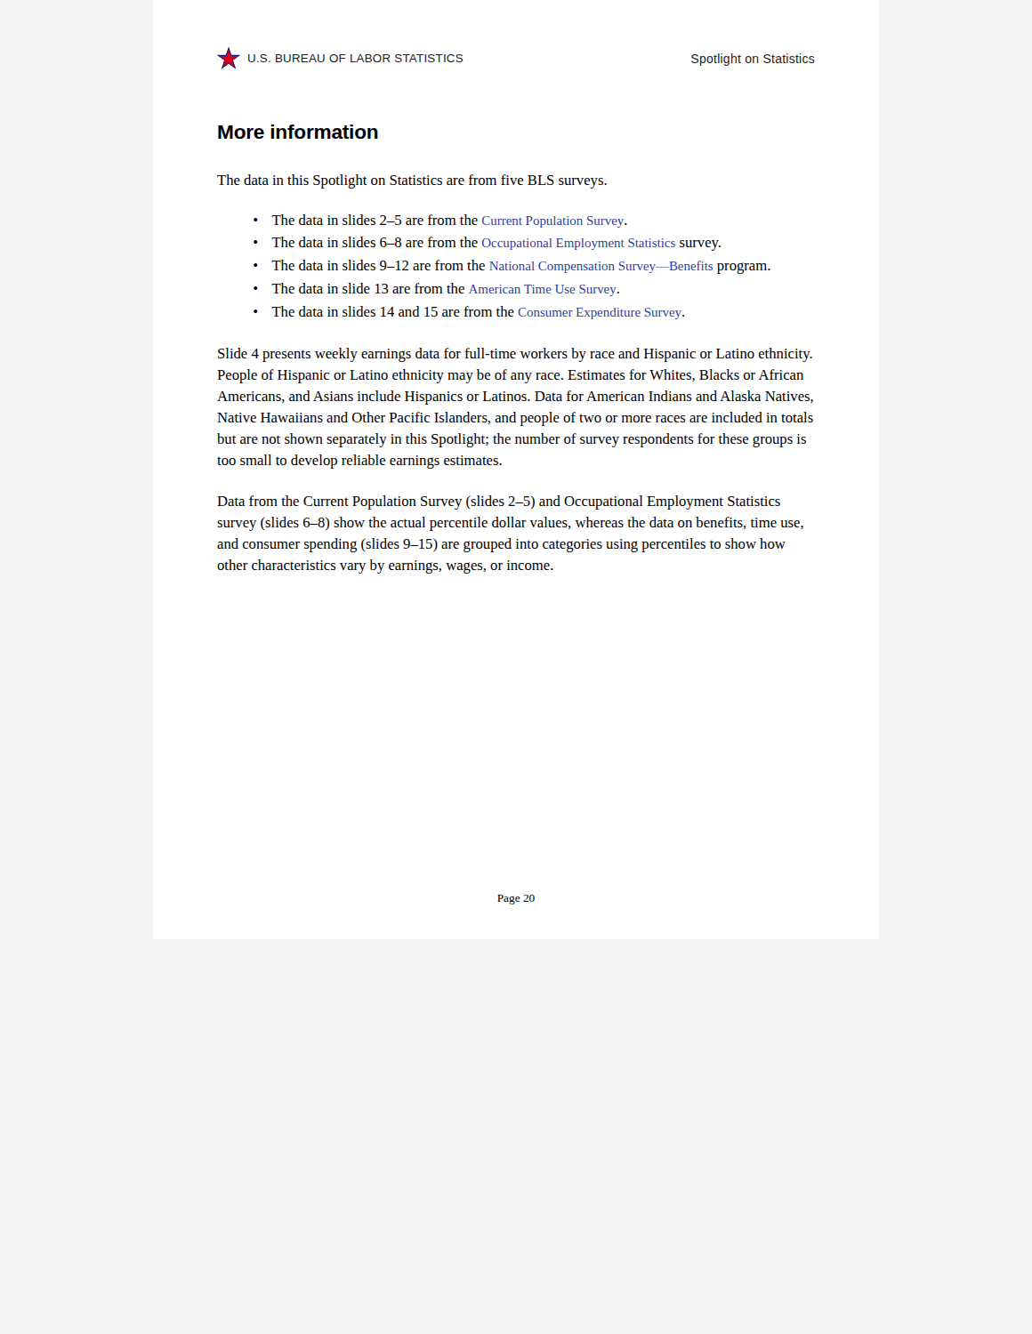U.S. Bureau of Labor Statistics
Spotlight on Statistics
More information
The data in this Spotlight on Statistics are from five BLS surveys.
The data in slides 2–5 are from the Current Population Survey.
The data in slides 6–8 are from the Occupational Employment Statistics survey.
The data in slides 9–12 are from the National Compensation Survey—Benefits program.
The data in slide 13 are from the American Time Use Survey.
The data in slides 14 and 15 are from the Consumer Expenditure Survey.
Slide 4 presents weekly earnings data for full-time workers by race and Hispanic or Latino ethnicity. People of Hispanic or Latino ethnicity may be of any race. Estimates for Whites, Blacks or African Americans, and Asians include Hispanics or Latinos. Data for American Indians and Alaska Natives, Native Hawaiians and Other Pacific Islanders, and people of two or more races are included in totals but are not shown separately in this Spotlight; the number of survey respondents for these groups is too small to develop reliable earnings estimates.
Data from the Current Population Survey (slides 2–5) and Occupational Employment Statistics survey (slides 6–8) show the actual percentile dollar values, whereas the data on benefits, time use, and consumer spending (slides 9–15) are grouped into categories using percentiles to show how other characteristics vary by earnings, wages, or income.
Page 20